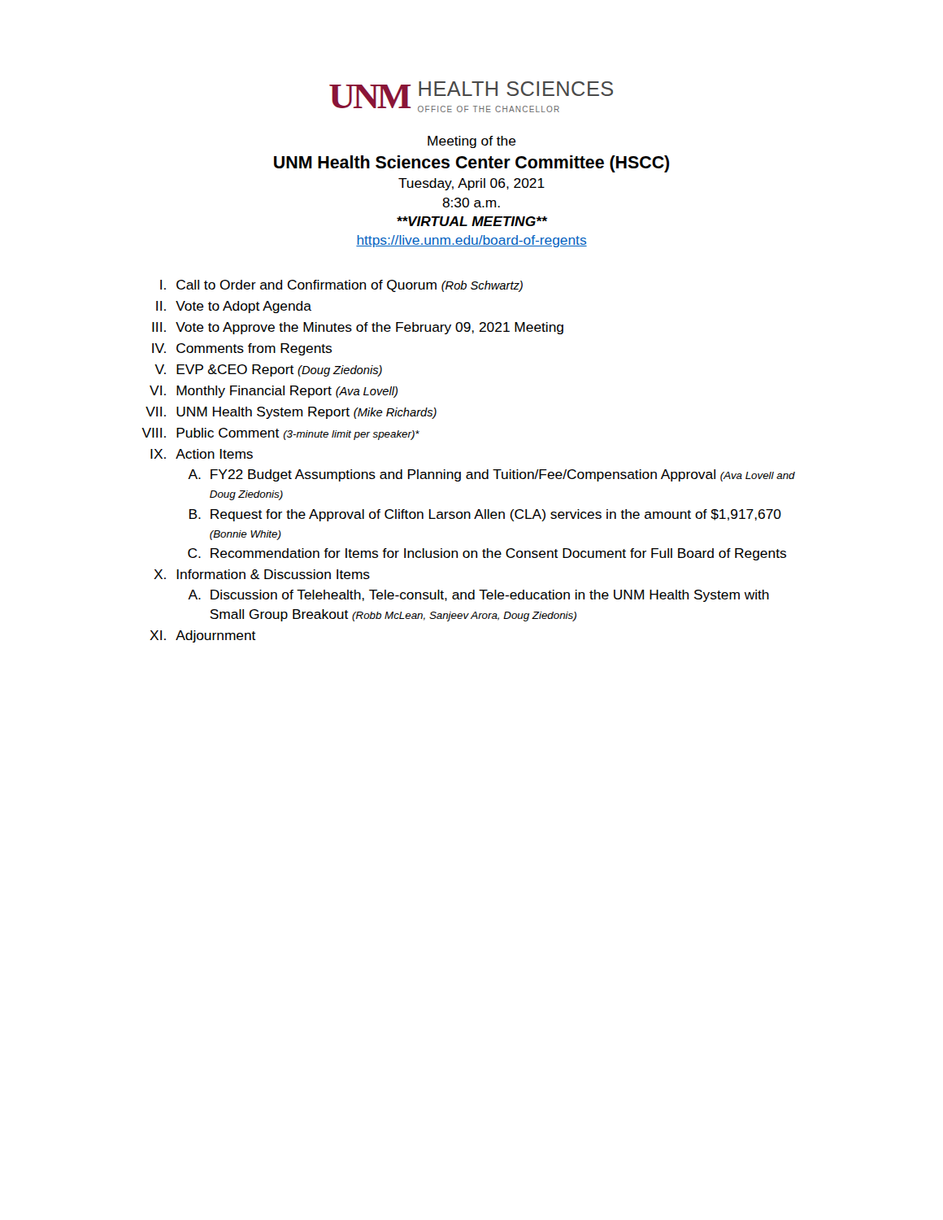UNM HEALTH SCIENCES
Office of the Chancellor
Meeting of the
UNM Health Sciences Center Committee (HSCC)
Tuesday, April 06, 2021
8:30 a.m.
**VIRTUAL MEETING**
https://live.unm.edu/board-of-regents
Call to Order and Confirmation of Quorum (Rob Schwartz)
Vote to Adopt Agenda
Vote to Approve the Minutes of the February 09, 2021 Meeting
Comments from Regents
EVP &CEO Report (Doug Ziedonis)
Monthly Financial Report (Ava Lovell)
UNM Health System Report (Mike Richards)
Public Comment (3-minute limit per speaker)*
Action Items
FY22 Budget Assumptions and Planning and Tuition/Fee/Compensation Approval (Ava Lovell and Doug Ziedonis)
Request for the Approval of Clifton Larson Allen (CLA) services in the amount of $1,917,670 (Bonnie White)
Recommendation for Items for Inclusion on the Consent Document for Full Board of Regents
Information & Discussion Items
Discussion of Telehealth, Tele-consult, and Tele-education in the UNM Health System with Small Group Breakout (Robb McLean, Sanjeev Arora, Doug Ziedonis)
Adjournment